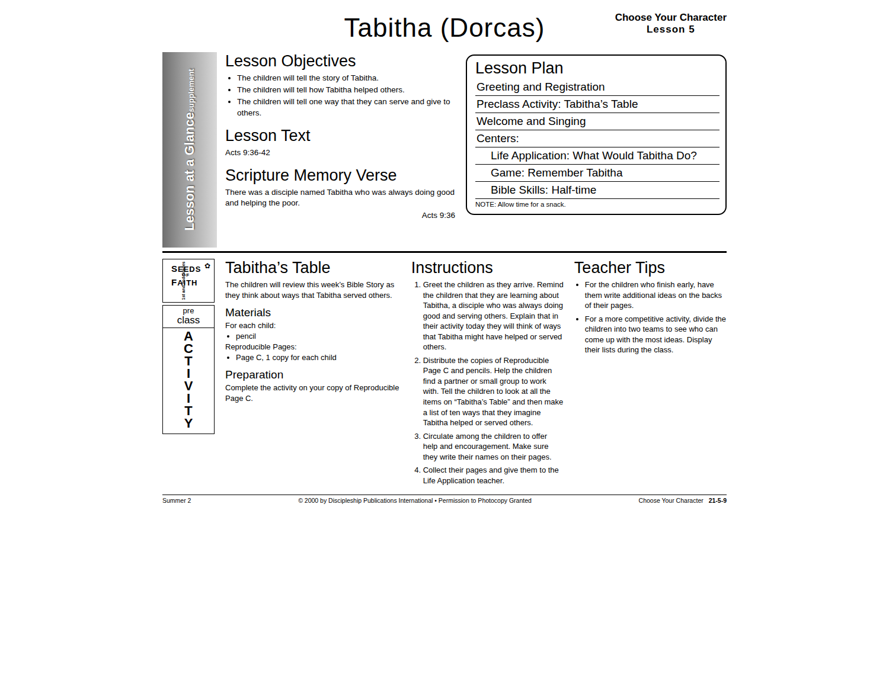Tabitha (Dorcas)
Choose Your Character
Lesson 5
Lesson at a Glancesupplement
Lesson Objectives
The children will tell the story of Tabitha.
The children will tell how Tabitha helped others.
The children will tell one way that they can serve and give to others.
Lesson Text
Acts 9:36-42
Scripture Memory Verse
There was a disciple named Tabitha who was always doing good and helping the poor.
Acts 9:36
Lesson Plan
Greeting and Registration
Preclass Activity: Tabitha’s Table
Welcome and Singing
Centers:
Life Application: What Would Tabitha Do?
Game: Remember Tabitha
Bible Skills: Half-time
NOTE: Allow time for a snack.
1st and 2nd Grades
SEEDS OF FAITH
✿
pre
class
A
C
T
I
V
I
T
Y
Tabitha’s Table
The children will review this week’s Bible Story as they think about ways that Tabitha served others.
Materials
For each child:
pencil
Reproducible Pages:
Page C, 1 copy for each child
Preparation
Complete the activity on your copy of Reproducible Page C.
Instructions
Greet the children as they arrive. Remind the children that they are learning about Tabitha, a disciple who was always doing good and serving others. Explain that in their activity today they will think of ways that Tabitha might have helped or served others.
Distribute the copies of Reproducible Page C and pencils. Help the children find a partner or small group to work with. Tell the children to look at all the items on “Tabitha’s Table” and then make a list of ten ways that they imagine Tabitha helped or served others.
Circulate among the children to offer help and encouragement. Make sure they write their names on their pages.
Collect their pages and give them to the Life Application teacher.
Teacher Tips
For the children who finish early, have them write additional ideas on the backs of their pages.
For a more competitive activity, divide the children into two teams to see who can come up with the most ideas. Display their lists during the class.
Summer 2
© 2000 by Discipleship Publications International • Permission to Photocopy Granted
Choose Your Character 21-5-9